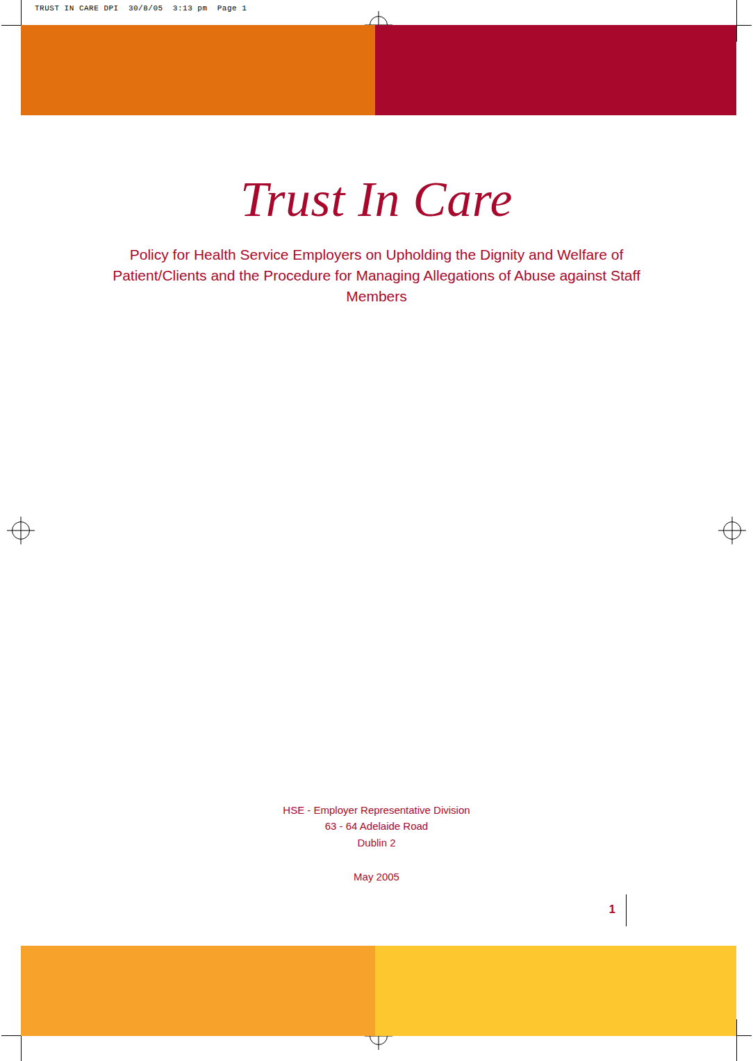TRUST IN CARE DPI 30/8/05 3:13 pm Page 1
Trust In Care
Policy for Health Service Employers on Upholding the Dignity and Welfare of Patient/Clients and the Procedure for Managing Allegations of Abuse against Staff Members
HSE - Employer Representative Division
63 - 64 Adelaide Road
Dublin 2
May 2005
1